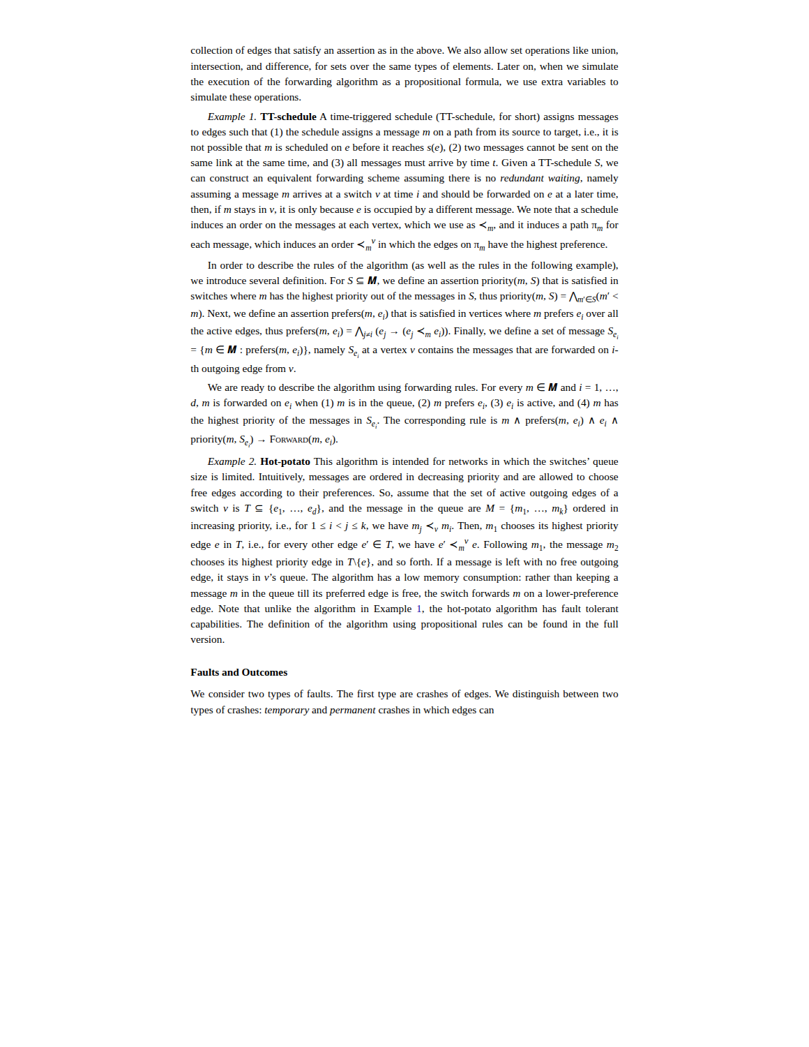collection of edges that satisfy an assertion as in the above. We also allow set operations like union, intersection, and difference, for sets over the same types of elements. Later on, when we simulate the execution of the forwarding algorithm as a propositional formula, we use extra variables to simulate these operations.
Example 1. TT-schedule A time-triggered schedule (TT-schedule, for short) assigns messages to edges such that (1) the schedule assigns a message m on a path from its source to target, i.e., it is not possible that m is scheduled on e before it reaches s(e), (2) two messages cannot be sent on the same link at the same time, and (3) all messages must arrive by time t. Given a TT-schedule S, we can construct an equivalent forwarding scheme assuming there is no redundant waiting, namely assuming a message m arrives at a switch v at time i and should be forwarded on e at a later time, then, if m stays in v, it is only because e is occupied by a different message. We note that a schedule induces an order on the messages at each vertex, which we use as ≺m, and it induces a path πm for each message, which induces an order ≺mv in which the edges on πm have the highest preference.
In order to describe the rules of the algorithm (as well as the rules in the following example), we introduce several definition. For S ⊆ 𝑴, we define an assertion priority(m, S) that is satisfied in switches where m has the highest priority out of the messages in S, thus priority(m, S) = ⋀m′∈S(m′ < m). Next, we define an assertion prefers(m, ei) that is satisfied in vertices where m prefers ei over all the active edges, thus prefers(m, ei) = ⋀j≠i (ej → (ej ≺m ei)). Finally, we define a set of message Sei = {m ∈ 𝑴 : prefers(m, ei)}, namely Sei at a vertex v contains the messages that are forwarded on i-th outgoing edge from v.
We are ready to describe the algorithm using forwarding rules. For every m ∈ 𝑴 and i = 1, …, d, m is forwarded on ei when (1) m is in the queue, (2) m prefers ei, (3) ei is active, and (4) m has the highest priority of the messages in Sei. The corresponding rule is m ∧ prefers(m, ei) ∧ ei ∧ priority(m, Sei) → Forward(m, ei).
Example 2. Hot-potato This algorithm is intended for networks in which the switches’ queue size is limited. Intuitively, messages are ordered in decreasing priority and are allowed to choose free edges according to their preferences. So, assume that the set of active outgoing edges of a switch v is T ⊆ {e1, …, ed}, and the message in the queue are M = {m1, …, mk} ordered in increasing priority, i.e., for 1 ≤ i < j ≤ k, we have mj ≺v mi. Then, m1 chooses its highest priority edge e in T, i.e., for every other edge e′ ∈ T, we have e′ ≺mv e. Following m1, the message m2 chooses its highest priority edge in T\{e}, and so forth. If a message is left with no free outgoing edge, it stays in v’s queue. The algorithm has a low memory consumption: rather than keeping a message m in the queue till its preferred edge is free, the switch forwards m on a lower-preference edge. Note that unlike the algorithm in Example 1, the hot-potato algorithm has fault tolerant capabilities. The definition of the algorithm using propositional rules can be found in the full version.
Faults and Outcomes
We consider two types of faults. The first type are crashes of edges. We distinguish between two types of crashes: temporary and permanent crashes in which edges can